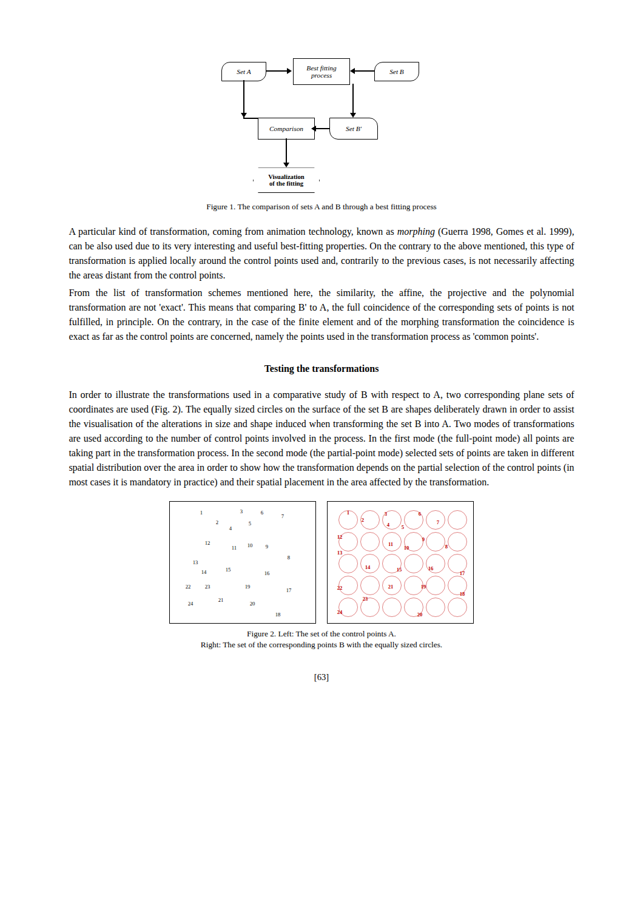Set A
Best fitting
process
Set B
Comparison
Set B'
Visualization
of the fitting
Figure 1. The comparison of sets A and B through a best fitting process
A particular kind of transformation, coming from animation technology, known as morphing (Guerra 1998, Gomes et al. 1999), can be also used due to its very interesting and useful best-fitting properties. On the contrary to the above mentioned, this type of transformation is applied locally around the control points used and, contrarily to the previous cases, is not necessarily affecting the areas distant from the control points.
From the list of transformation schemes mentioned here, the similarity, the affine, the projective and the polynomial transformation are not 'exact'. This means that comparing B' to A, the full coincidence of the corresponding sets of points is not fulfilled, in principle. On the contrary, in the case of the finite element and of the morphing transformation the coincidence is exact as far as the control points are concerned, namely the points used in the transformation process as 'common points'.
Testing the transformations
In order to illustrate the transformations used in a comparative study of B with respect to A, two corresponding plane sets of coordinates are used (Fig. 2). The equally sized circles on the surface of the set B are shapes deliberately drawn in order to assist the visualisation of the alterations in size and shape induced when transforming the set B into A. Two modes of transformations are used according to the number of control points involved in the process. In the first mode (the full-point mode) all points are taking part in the transformation process. In the second mode (the partial-point mode) selected sets of points are taken in different spatial distribution over the area in order to show how the transformation depends on the partial selection of the control points (in most cases it is mandatory in practice) and their spatial placement in the area affected by the transformation.
1 2 3 4 5 6 7 8 9 10 11 12 13 14 15 16 17 18 19 20 21 22 23 24
1 2 3 4 5 6 7 8 9 10 11 12 13 14 15 16 17 18 19 20 21 22 23 24
Figure 2. Left: The set of the control points A.
Right: The set of the corresponding points B with the equally sized circles.
[63]